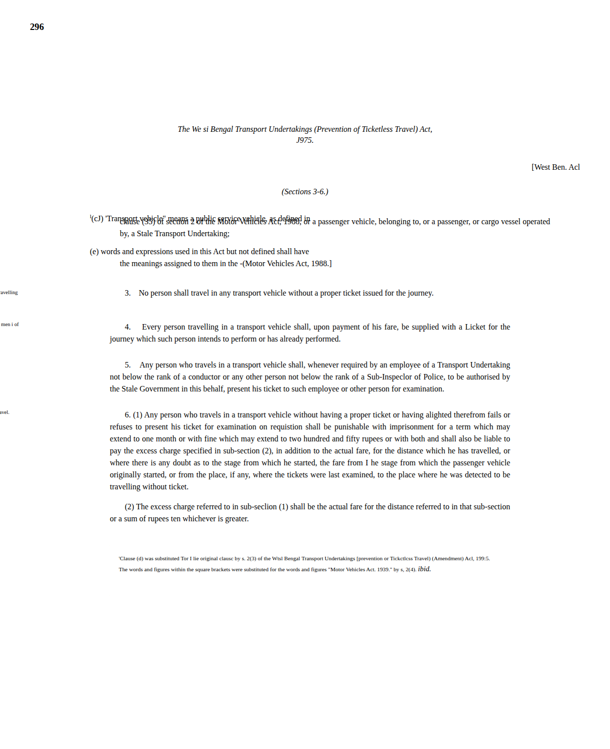296
The We si Bengal Transport Undertakings (Prevention of Ticketless Travel) Act,
J975.
[West Ben. Acl
(Sections 3-6.)
l(cJ) 'Transport vehicle" means a public service vehicle, as defined in clause (35) of section 2 of the Motor Vehicles Act, 1988, or a passenger vehicle, belonging to, or a passenger, or cargo vessel operated by, a Stale Transport Undertaking;
(e) words and expressions used in this Act but not defined shall have the meanings assigned to them in the -(Motor Vehicles Act, 1988.]
Prohibition against travelling without lickci.
3. No person shall travel in any transport vehicle without a proper ticket issued for the journey.
Supply or tickct on pay men i of fun:.
59 of 1938.
4. Every person travelling in a transport vehicle shall, upon payment of his fare, be supplied with a Licket for the journey which such person intends to perform or has already performed.
Exhibition or ticket.
5. Any person who travels in a transport vehicle shall, whenever required by an employee of a Transport Undertaking not below the rank of a conductor or any other person not below the rank of a Sub-Inspeclor of Police, to be authorised by the Stale Government in this behalf, present his ticket to such employee or other person for examination.
Penally for liekctless travel.
6. (1) Any person who travels in a transport vehicle without having a proper ticket or having alighted therefrom fails or refuses to present his ticket for examination on requistion shall be punishable with imprisonment for a term which may extend to one month or with fine which may extend to two hundred and fifty rupees or with both and shall also be liable to pay the excess charge specified in sub-section (2), in addition to the actual fare, for the distance which he has travelled, or where there is any doubt as to the stage from which he started, the fare from I he stage from which the passenger vehicle originally started, or from the place, if any, where the tickets were last examined, to the place where he was detected to be travelling without ticket.
(2) The excess charge referred to in sub-seclion (1) shall be the actual fare for the distance referred to in that sub-section or a sum of rupees ten whichever is greater.
'Clause (d) was substituted Tor I lie original clausc by s. 2(3) of the Wtsl Bengal Transport Undertakings [prevention or Tickctlcss Travel) (Amendment) Acl, 199:5.
The words and figures within the square brackets were substituted for the words and figures "Motor Vehicles Act. 1939." by s, 2(4). ibid.